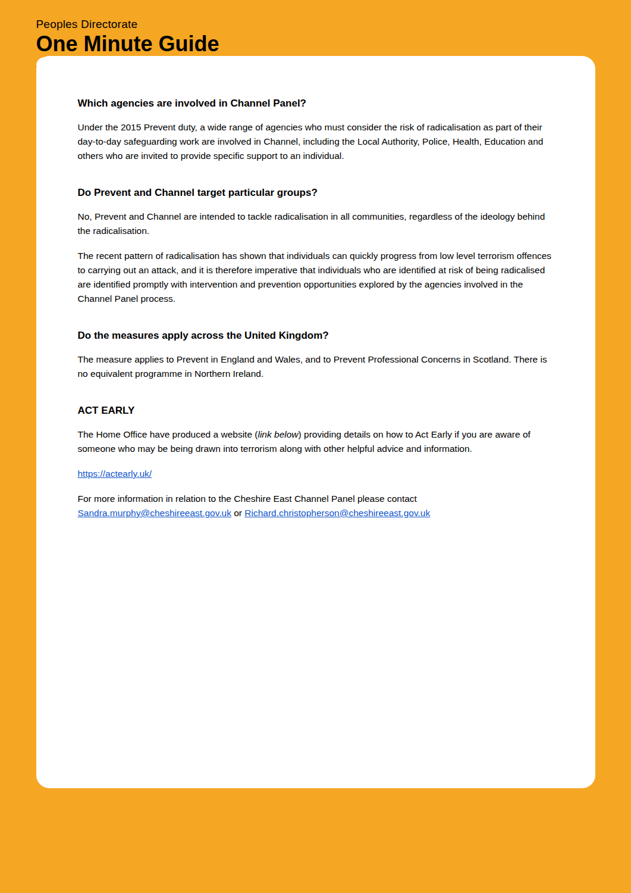Peoples Directorate
One Minute Guide
Which agencies are involved in Channel Panel?
Under the 2015 Prevent duty, a wide range of agencies who must consider the risk of radicalisation as part of their day-to-day safeguarding work are involved in Channel, including the Local Authority, Police, Health, Education and others who are invited to provide specific support to an individual.
Do Prevent and Channel target particular groups?
No, Prevent and Channel are intended to tackle radicalisation in all communities, regardless of the ideology behind the radicalisation.
The recent pattern of radicalisation has shown that individuals can quickly progress from low level terrorism offences to carrying out an attack, and it is therefore imperative that individuals who are identified at risk of being radicalised are identified promptly with intervention and prevention opportunities explored by the agencies involved in the Channel Panel process.
Do the measures apply across the United Kingdom?
The measure applies to Prevent in England and Wales, and to Prevent Professional Concerns in Scotland. There is no equivalent programme in Northern Ireland.
ACT EARLY
The Home Office have produced a website (link below) providing details on how to Act Early if you are aware of someone who may be being drawn into terrorism along with other helpful advice and information.
https://actearly.uk/
For more information in relation to the Cheshire East Channel Panel please contact Sandra.murphy@cheshireeast.gov.uk or Richard.christopherson@cheshireeast.gov.uk